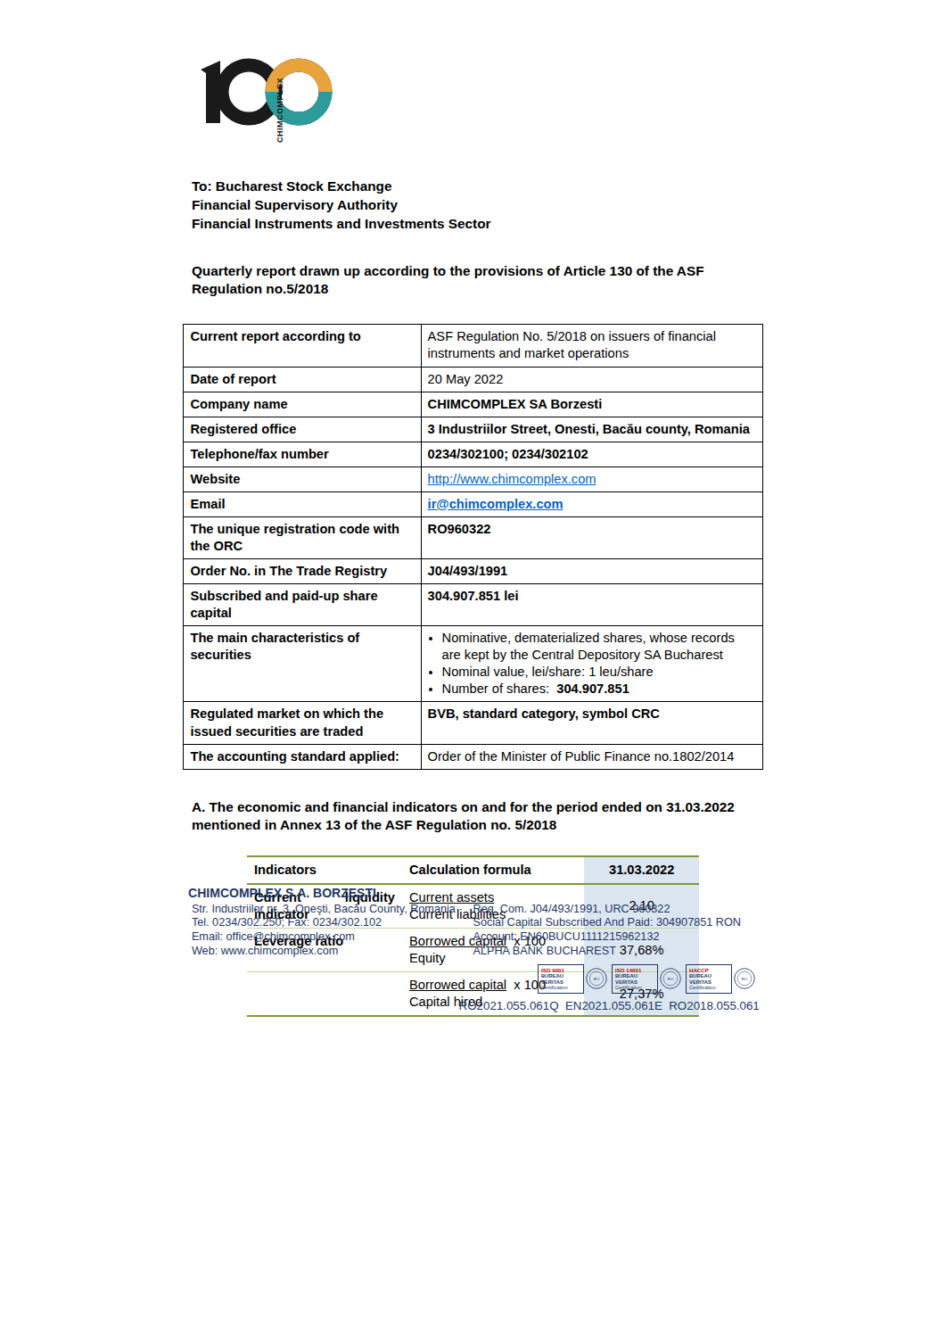CHIMCOMPLEX
To: Bucharest Stock Exchange
Financial Supervisory Authority
Financial Instruments and Investments Sector
Quarterly report drawn up according to the provisions of Article 130 of the ASF Regulation no.5/2018
| Current report according to | ASF Regulation No. 5/2018 on issuers of financial instruments and market operations |
| Date of report | 20 May 2022 |
| Company name | CHIMCOMPLEX SA Borzesti |
| Registered office | 3 Industriilor Street, Onesti, Bacău county, Romania |
| Telephone/fax number | 0234/302100; 0234/302102 |
| Website | http://www.chimcomplex.com |
| Email | ir@chimcomplex.com |
| The unique registration code with the ORC | RO960322 |
| Order No. in The Trade Registry | J04/493/1991 |
| Subscribed and paid-up share capital | 304.907.851 lei |
| The main characteristics of securities | Nominative, dematerialized shares, whose records are kept by the Central Depository SA Bucharest Nominal value, lei/share: 1 leu/share Number of shares: 304.907.851 |
| Regulated market on which the issued securities are traded | BVB, standard category, symbol CRC |
| The accounting standard applied: | Order of the Minister of Public Finance no.1802/2014 |
A. The economic and financial indicators on and for the period ended on 31.03.2022 mentioned in Annex 13 of the ASF Regulation no. 5/2018
| Indicators | Calculation formula | 31.03.2022 |
| --- | --- | --- |
| Current liquidity indicator | Current assets Current liabilities | 2,10 |
| Leverage ratio | Borrowed capital x 100 Equity | 37,68% |
| | Borrowed capital x 100 Capital hired | 27,37% |
CHIMCOMPLEX S.A. BORZEŞTI
Str. Industriilor nr. 3, Oneşti, Bacău County, Romania
Tel. 0234/302.250; Fax: 0234/302.102
Email: office@chimcomplex.com
Web: www.chimcomplex.com
Reg. Com. J04/493/1991, URC 960322
Social Capital Subscribed And Paid: 304907851 RON
Account: EN60BUCU1111215962132
ALPHA BANK BUCHAREST
ISO 9001
BUREAU VERITAS
Certification
RO
ISO 14001
BUREAU VERITAS
Certification
RO
HACCP
BUREAU VERITAS
Certification
RO
RO2021.055.061Q EN2021.055.061E RO2018.055.061